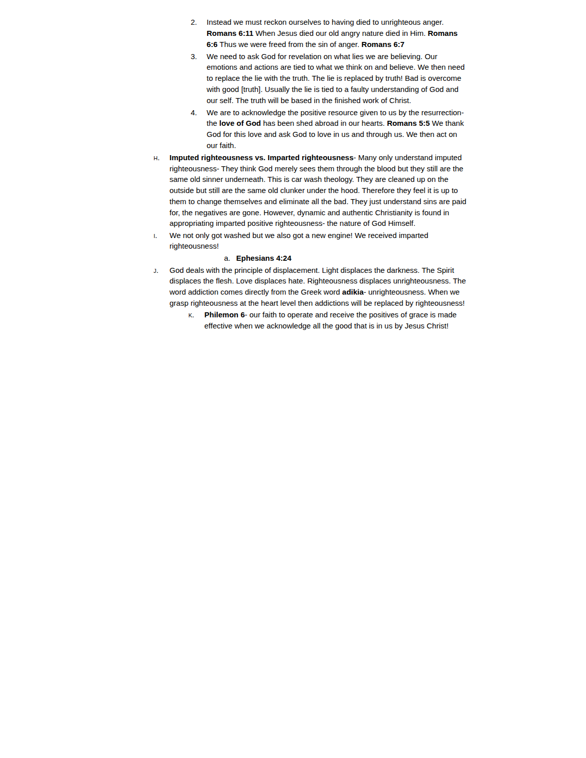2. Instead we must reckon ourselves to having died to unrighteous anger. Romans 6:11 When Jesus died our old angry nature died in Him. Romans 6:6 Thus we were freed from the sin of anger. Romans 6:7
3. We need to ask God for revelation on what lies we are believing. Our emotions and actions are tied to what we think on and believe. We then need to replace the lie with the truth. The lie is replaced by truth! Bad is overcome with good [truth]. Usually the lie is tied to a faulty understanding of God and our self. The truth will be based in the finished work of Christ.
4. We are to acknowledge the positive resource given to us by the resurrection- the love of God has been shed abroad in our hearts. Romans 5:5 We thank God for this love and ask God to love in us and through us. We then act on our faith.
H. Imputed righteousness vs. Imparted righteousness- Many only understand imputed righteousness- They think God merely sees them through the blood but they still are the same old sinner underneath. This is car wash theology. They are cleaned up on the outside but still are the same old clunker under the hood. Therefore they feel it is up to them to change themselves and eliminate all the bad. They just understand sins are paid for, the negatives are gone. However, dynamic and authentic Christianity is found in appropriating imparted positive righteousness- the nature of God Himself.
I. We not only got washed but we also got a new engine! We received imparted righteousness!
a. Ephesians 4:24
J. God deals with the principle of displacement. Light displaces the darkness. The Spirit displaces the flesh. Love displaces hate. Righteousness displaces unrighteousness. The word addiction comes directly from the Greek word adikia- unrighteousness. When we grasp righteousness at the heart level then addictions will be replaced by righteousness!
K. Philemon 6- our faith to operate and receive the positives of grace is made effective when we acknowledge all the good that is in us by Jesus Christ!